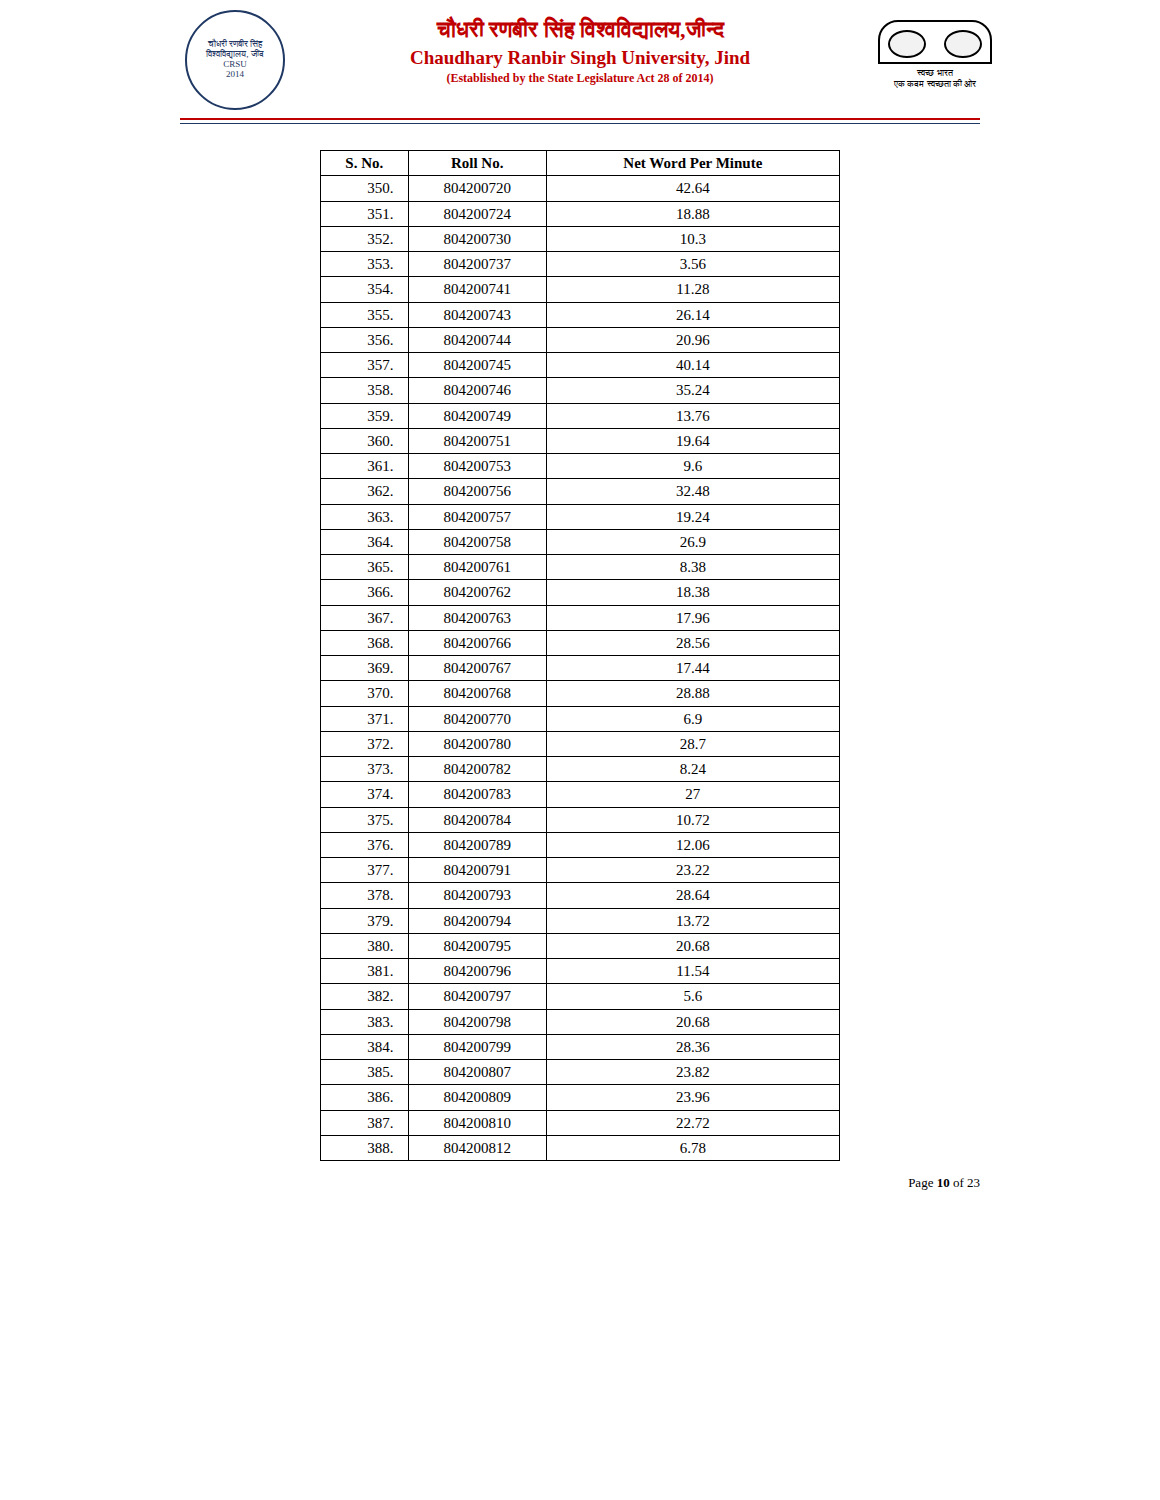चौधरी रणबीर सिंह
विश्वविद्यालय, जींद
CRSU
2014
चौधरी रणबीर सिंह विश्वविद्यालय,जीन्द
Chaudhary Ranbir Singh University, Jind
(Established by the State Legislature Act 28 of 2014)
स्वच्छ भारत
एक कदम स्वच्छता की ओर
| S. No. | Roll No. | Net Word Per Minute |
| --- | --- | --- |
| 350. | 804200720 | 42.64 |
| 351. | 804200724 | 18.88 |
| 352. | 804200730 | 10.3 |
| 353. | 804200737 | 3.56 |
| 354. | 804200741 | 11.28 |
| 355. | 804200743 | 26.14 |
| 356. | 804200744 | 20.96 |
| 357. | 804200745 | 40.14 |
| 358. | 804200746 | 35.24 |
| 359. | 804200749 | 13.76 |
| 360. | 804200751 | 19.64 |
| 361. | 804200753 | 9.6 |
| 362. | 804200756 | 32.48 |
| 363. | 804200757 | 19.24 |
| 364. | 804200758 | 26.9 |
| 365. | 804200761 | 8.38 |
| 366. | 804200762 | 18.38 |
| 367. | 804200763 | 17.96 |
| 368. | 804200766 | 28.56 |
| 369. | 804200767 | 17.44 |
| 370. | 804200768 | 28.88 |
| 371. | 804200770 | 6.9 |
| 372. | 804200780 | 28.7 |
| 373. | 804200782 | 8.24 |
| 374. | 804200783 | 27 |
| 375. | 804200784 | 10.72 |
| 376. | 804200789 | 12.06 |
| 377. | 804200791 | 23.22 |
| 378. | 804200793 | 28.64 |
| 379. | 804200794 | 13.72 |
| 380. | 804200795 | 20.68 |
| 381. | 804200796 | 11.54 |
| 382. | 804200797 | 5.6 |
| 383. | 804200798 | 20.68 |
| 384. | 804200799 | 28.36 |
| 385. | 804200807 | 23.82 |
| 386. | 804200809 | 23.96 |
| 387. | 804200810 | 22.72 |
| 388. | 804200812 | 6.78 |
Page 10 of 23